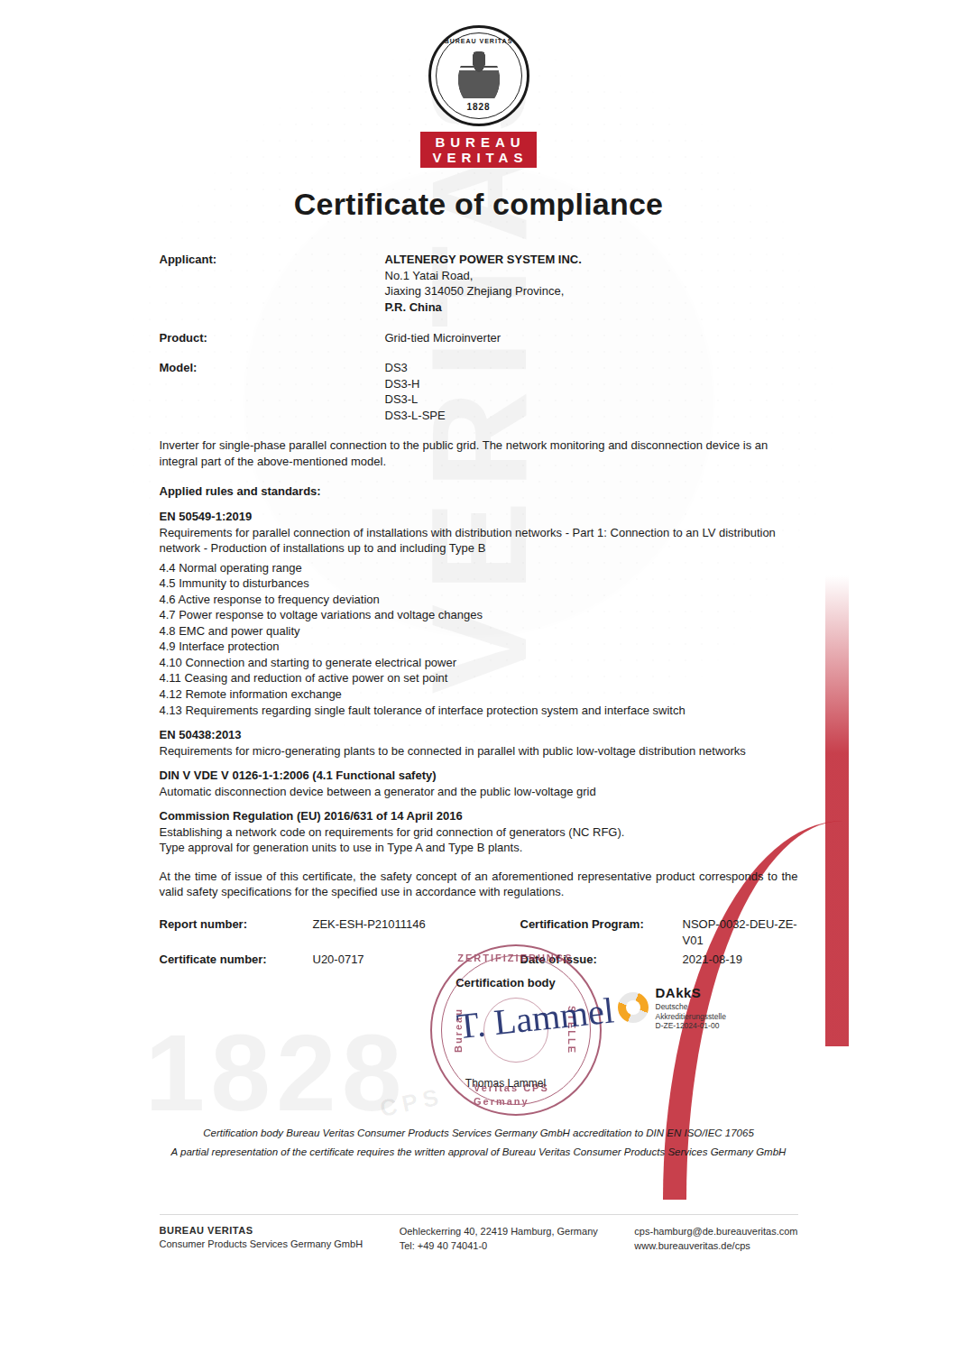VERITAS
1828
CPS
BUREAU VERITAS
1828
BUREAU VERITAS
Certificate of compliance
| Applicant: | ALTENERGY POWER SYSTEM INC. No.1 Yatai Road, Jiaxing 314050 Zhejiang Province, P.R. China |
| Product: | Grid-tied Microinverter |
| Model: | DS3 DS3-H DS3-L DS3-L-SPE |
Inverter for single-phase parallel connection to the public grid. The network monitoring and disconnection device is an integral part of the above-mentioned model.
Applied rules and standards:
EN 50549-1:2019
Requirements for parallel connection of installations with distribution networks - Part 1: Connection to an LV distribution network - Production of installations up to and including Type B
4.4 Normal operating range
4.5 Immunity to disturbances
4.6 Active response to frequency deviation
4.7 Power response to voltage variations and voltage changes
4.8 EMC and power quality
4.9 Interface protection
4.10 Connection and starting to generate electrical power
4.11 Ceasing and reduction of active power on set point
4.12 Remote information exchange
4.13 Requirements regarding single fault tolerance of interface protection system and interface switch
EN 50438:2013
Requirements for micro-generating plants to be connected in parallel with public low-voltage distribution networks
DIN V VDE V 0126-1-1:2006 (4.1 Functional safety)
Automatic disconnection device between a generator and the public low-voltage grid
Commission Regulation (EU) 2016/631 of 14 April 2016
Establishing a network code on requirements for grid connection of generators (NC RFG).
Type approval for generation units to use in Type A and Type B plants.
At the time of issue of this certificate, the safety concept of an aforementioned representative product corresponds to the valid safety specifications for the specified use in accordance with regulations.
| Report number: | ZEK-ESH-P21011146 | Certification Program: | NSOP-0032-DEU-ZE-V01 |
| Certificate number: | U20-0717 | Date of issue: | 2021-08-19 |
Certification body
ZERTIFIZIERUNGS Veritas CPS Germany Bureau STELLE
T. Lammel
Thomas Lammel
DAkkS
Deutsche
Akkreditierungsstelle
D-ZE-12024-01-00
Certification body Bureau Veritas Consumer Products Services Germany GmbH accreditation to DIN EN ISO/IEC 17065
A partial representation of the certificate requires the written approval of Bureau Veritas Consumer Products Services Germany GmbH
BUREAU VERITAS
Consumer Products Services Germany GmbH
Oehleckerring 40, 22419 Hamburg, Germany
Tel: +49 40 74041-0
cps-hamburg@de.bureauveritas.com
www.bureauveritas.de/cps